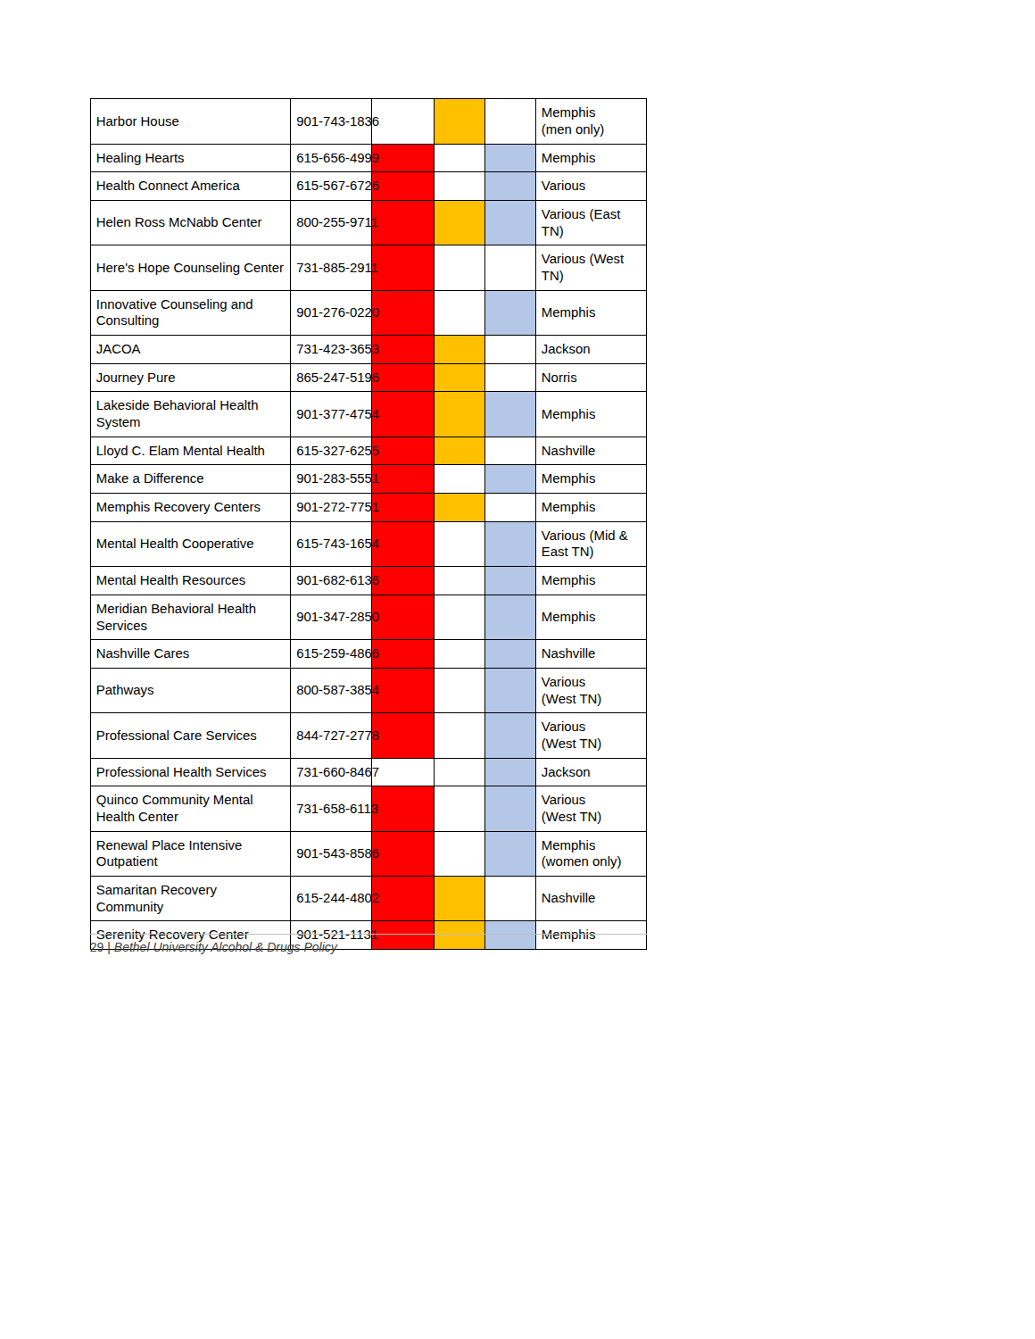| Harbor House | 901-743-1836 | | | | Memphis (men only) |
| Healing Hearts | 615-656-4999 | | | | Memphis |
| Health Connect America | 615-567-6726 | | | | Various |
| Helen Ross McNabb Center | 800-255-9711 | | | | Various (East TN) |
| Here's Hope Counseling Center | 731-885-2911 | | | | Various (West TN) |
| Innovative Counseling and Consulting | 901-276-0220 | | | | Memphis |
| JACOA | 731-423-3653 | | | | Jackson |
| Journey Pure | 865-247-5196 | | | | Norris |
| Lakeside Behavioral Health System | 901-377-4754 | | | | Memphis |
| Lloyd C. Elam Mental Health | 615-327-6255 | | | | Nashville |
| Make a Difference | 901-283-5551 | | | | Memphis |
| Memphis Recovery Centers | 901-272-7751 | | | | Memphis |
| Mental Health Cooperative | 615-743-1654 | | | | Various (Mid & East TN) |
| Mental Health Resources | 901-682-6136 | | | | Memphis |
| Meridian Behavioral Health Services | 901-347-2850 | | | | Memphis |
| Nashville Cares | 615-259-4866 | | | | Nashville |
| Pathways | 800-587-3854 | | | | Various (West TN) |
| Professional Care Services | 844-727-2778 | | | | Various (West TN) |
| Professional Health Services | 731-660-8467 | | | | Jackson |
| Quinco Community Mental Health Center | 731-658-6113 | | | | Various (West TN) |
| Renewal Place Intensive Outpatient | 901-543-8586 | | | | Memphis (women only) |
| Samaritan Recovery Community | 615-244-4802 | | | | Nashville |
| Serenity Recovery Center | 901-521-1131 | | | | Memphis |
29 | Bethel University Alcohol & Drugs Policy